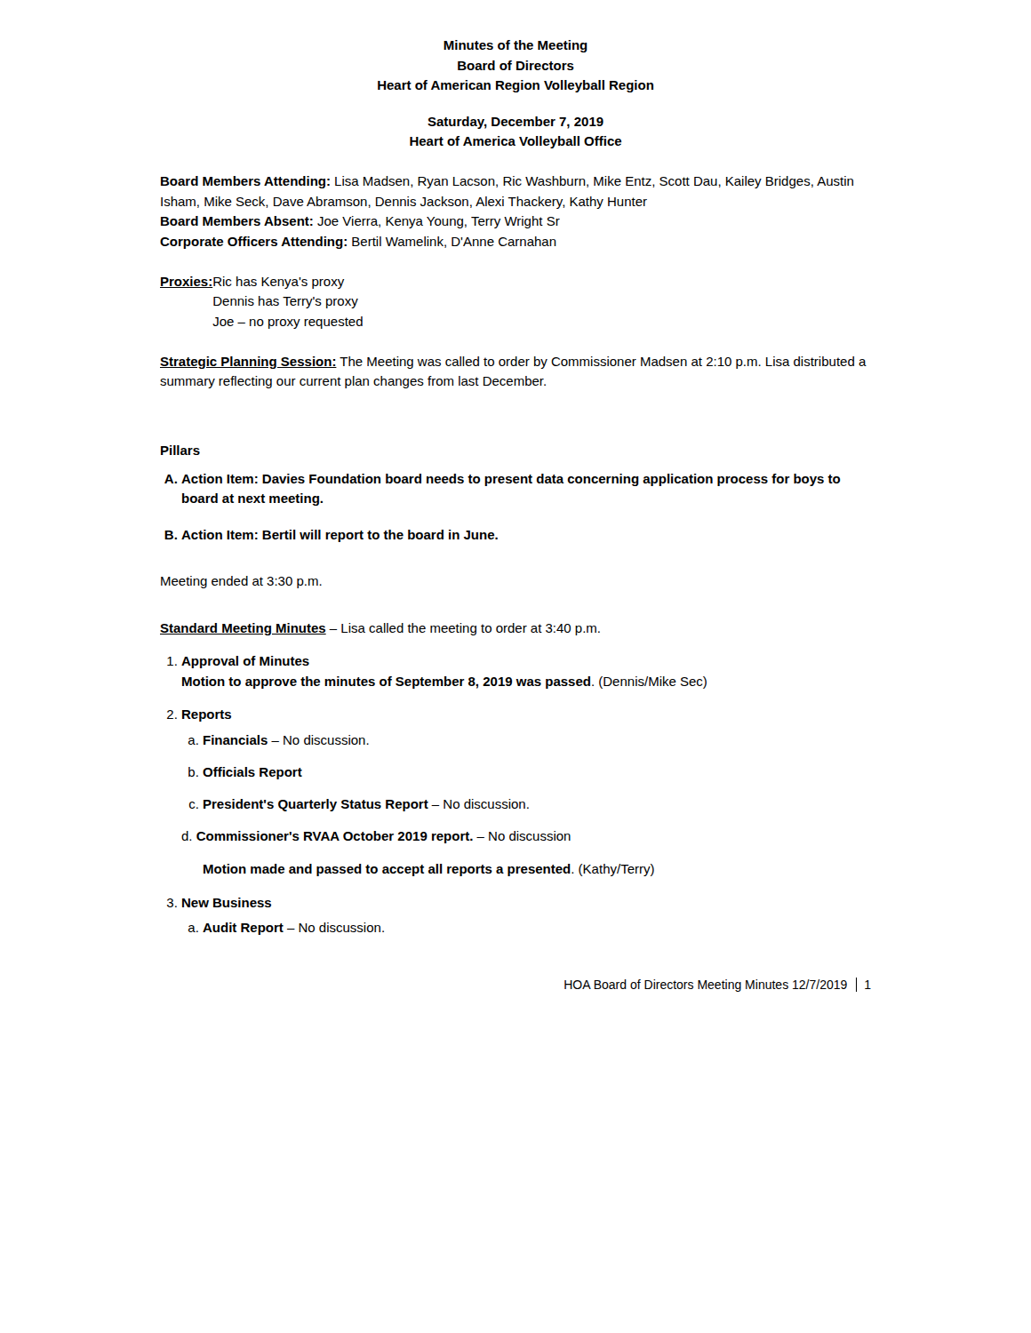Minutes of the Meeting
Board of Directors
Heart of American Region Volleyball Region
Saturday, December 7, 2019
Heart of America Volleyball Office
Board Members Attending: Lisa Madsen, Ryan Lacson, Ric Washburn, Mike Entz, Scott Dau, Kailey Bridges, Austin Isham, Mike Seck, Dave Abramson, Dennis Jackson, Alexi Thackery, Kathy Hunter
Board Members Absent: Joe Vierra, Kenya Young, Terry Wright Sr
Corporate Officers Attending: Bertil Wamelink, D'Anne Carnahan
| Proxies: | Ric has Kenya's proxy Dennis has Terry's proxy Joe – no proxy requested |
Strategic Planning Session: The Meeting was called to order by Commissioner Madsen at 2:10 p.m. Lisa distributed a summary reflecting our current plan changes from last December.
Pillars
Action Item: Davies Foundation board needs to present data concerning application process for boys to board at next meeting.
Action Item: Bertil will report to the board in June.
Meeting ended at 3:30 p.m.
Standard Meeting Minutes – Lisa called the meeting to order at 3:40 p.m.
Approval of Minutes
Motion to approve the minutes of September 8, 2019 was passed. (Dennis/Mike Sec)
Reports
Financials – No discussion.
Officials Report
President's Quarterly Status Report – No discussion.
d. Commissioner's RVAA October 2019 report. – No discussion
Motion made and passed to accept all reports a presented. (Kathy/Terry)
New Business
Audit Report – No discussion.
HOA Board of Directors Meeting Minutes 12/7/2019 1